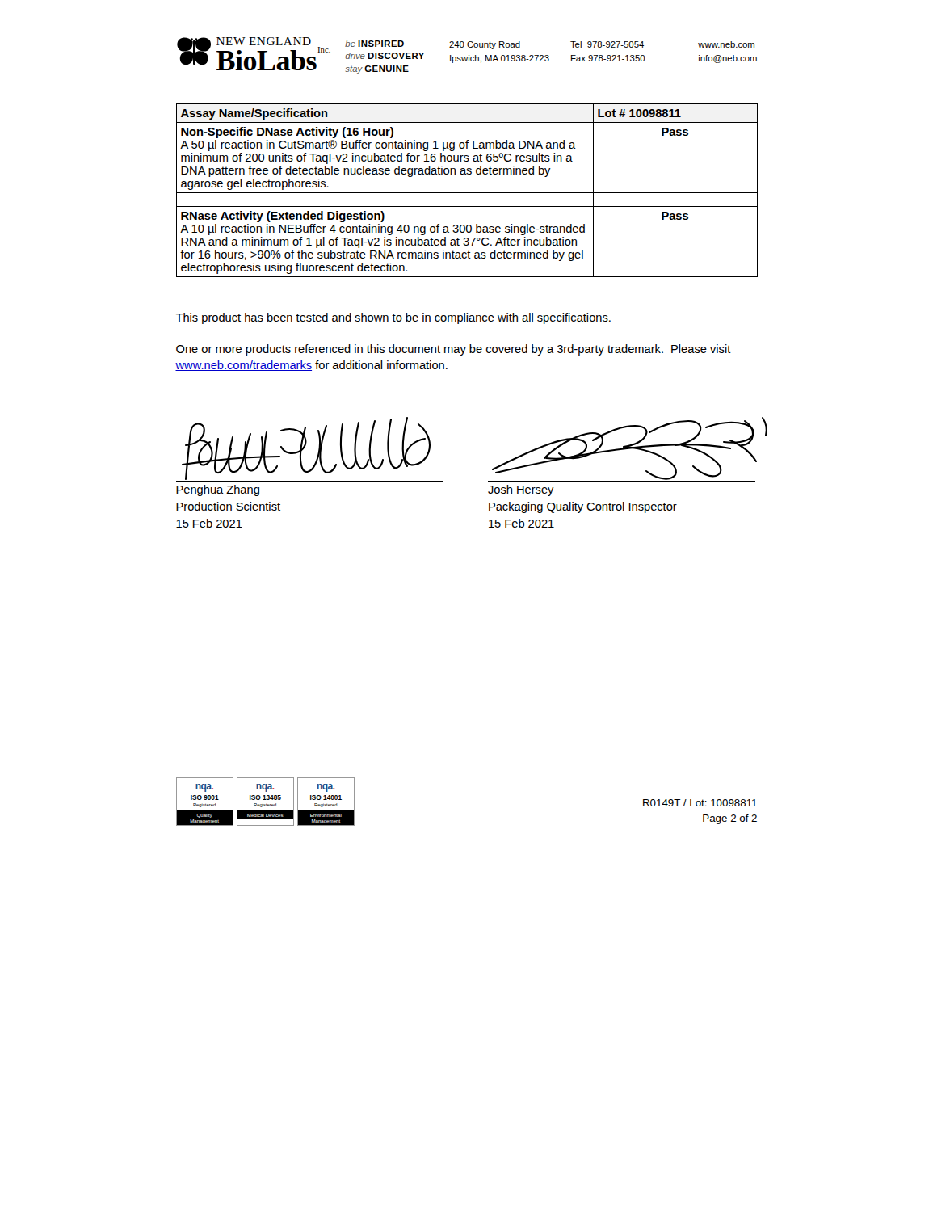NEW ENGLAND BioLabs Inc.
be INSPIRED
drive DISCOVERY
stay GENUINE
240 County Road
Ipswich, MA 01938-2723
Tel 978-927-5054
Fax 978-921-1350
www.neb.com
info@neb.com
| Assay Name/Specification | Lot # 10098811 |
| --- | --- |
| Non-Specific DNase Activity (16 Hour) A 50 µl reaction in CutSmart® Buffer containing 1 µg of Lambda DNA and a minimum of 200 units of TaqI-v2 incubated for 16 hours at 65ºC results in a DNA pattern free of detectable nuclease degradation as determined by agarose gel electrophoresis. | Pass |
| RNase Activity (Extended Digestion) A 10 µl reaction in NEBuffer 4 containing 40 ng of a 300 base single-stranded RNA and a minimum of 1 µl of TaqI-v2 is incubated at 37°C. After incubation for 16 hours, >90% of the substrate RNA remains intact as determined by gel electrophoresis using fluorescent detection. | Pass |
This product has been tested and shown to be in compliance with all specifications.
One or more products referenced in this document may be covered by a 3rd-party trademark. Please visit
www.neb.com/trademarks for additional information.
Penghua Zhang
Production Scientist
15 Feb 2021
Josh Hersey
Packaging Quality Control Inspector
15 Feb 2021
nqa.
ISO 9001
Registered
Quality
Management
nqa.
ISO 13485
Registered
Medical Devices
nqa.
ISO 14001
Registered
Environmental
Management
R0149T / Lot: 10098811
Page 2 of 2